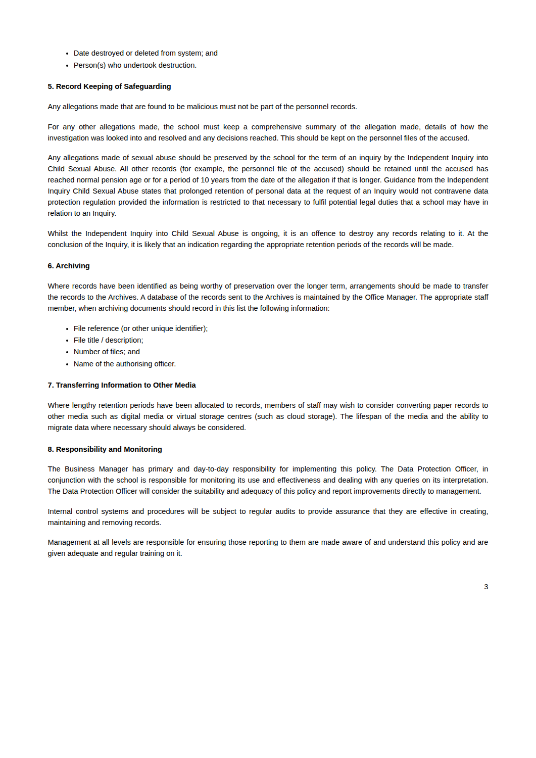Date destroyed or deleted from system; and
Person(s) who undertook destruction.
5. Record Keeping of Safeguarding
Any allegations made that are found to be malicious must not be part of the personnel records.
For any other allegations made, the school must keep a comprehensive summary of the allegation made, details of how the investigation was looked into and resolved and any decisions reached. This should be kept on the personnel files of the accused.
Any allegations made of sexual abuse should be preserved by the school for the term of an inquiry by the Independent Inquiry into Child Sexual Abuse. All other records (for example, the personnel file of the accused) should be retained until the accused has reached normal pension age or for a period of 10 years from the date of the allegation if that is longer. Guidance from the Independent Inquiry Child Sexual Abuse states that prolonged retention of personal data at the request of an Inquiry would not contravene data protection regulation provided the information is restricted to that necessary to fulfil potential legal duties that a school may have in relation to an Inquiry.
Whilst the Independent Inquiry into Child Sexual Abuse is ongoing, it is an offence to destroy any records relating to it. At the conclusion of the Inquiry, it is likely that an indication regarding the appropriate retention periods of the records will be made.
6. Archiving
Where records have been identified as being worthy of preservation over the longer term, arrangements should be made to transfer the records to the Archives. A database of the records sent to the Archives is maintained by the Office Manager. The appropriate staff member, when archiving documents should record in this list the following information:
File reference (or other unique identifier);
File title / description;
Number of files; and
Name of the authorising officer.
7. Transferring Information to Other Media
Where lengthy retention periods have been allocated to records, members of staff may wish to consider converting paper records to other media such as digital media or virtual storage centres (such as cloud storage). The lifespan of the media and the ability to migrate data where necessary should always be considered.
8. Responsibility and Monitoring
The Business Manager has primary and day-to-day responsibility for implementing this policy. The Data Protection Officer, in conjunction with the school is responsible for monitoring its use and effectiveness and dealing with any queries on its interpretation. The Data Protection Officer will consider the suitability and adequacy of this policy and report improvements directly to management.
Internal control systems and procedures will be subject to regular audits to provide assurance that they are effective in creating, maintaining and removing records.
Management at all levels are responsible for ensuring those reporting to them are made aware of and understand this policy and are given adequate and regular training on it.
3